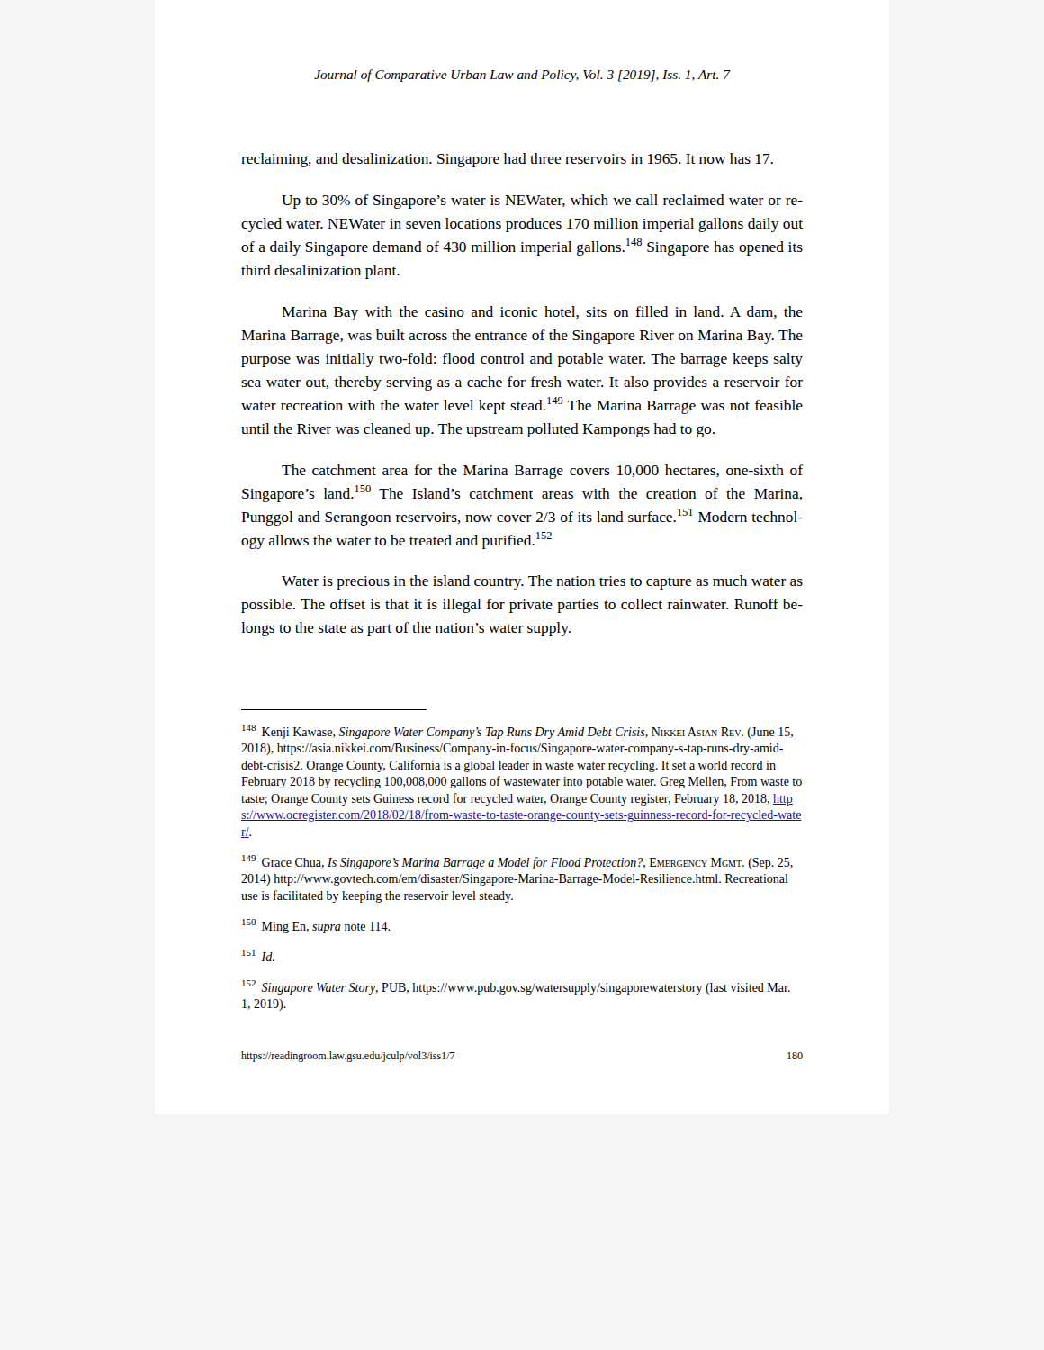Journal of Comparative Urban Law and Policy, Vol. 3 [2019], Iss. 1, Art. 7
reclaiming, and desalinization. Singapore had three reservoirs in 1965. It now has 17.
Up to 30% of Singapore’s water is NEWater, which we call reclaimed water or recycled water. NEWater in seven locations produces 170 million imperial gallons daily out of a daily Singapore demand of 430 million imperial gallons.148 Singapore has opened its third desalinization plant.
Marina Bay with the casino and iconic hotel, sits on filled in land. A dam, the Marina Barrage, was built across the entrance of the Singapore River on Marina Bay. The purpose was initially two-fold: flood control and potable water. The barrage keeps salty sea water out, thereby serving as a cache for fresh water. It also provides a reservoir for water recreation with the water level kept stead.149 The Marina Barrage was not feasible until the River was cleaned up. The upstream polluted Kampongs had to go.
The catchment area for the Marina Barrage covers 10,000 hectares, one-sixth of Singapore’s land.150 The Island’s catchment areas with the creation of the Marina, Punggol and Serangoon reservoirs, now cover 2/3 of its land surface.151 Modern technology allows the water to be treated and purified.152
Water is precious in the island country. The nation tries to capture as much water as possible. The offset is that it is illegal for private parties to collect rainwater. Runoff belongs to the state as part of the nation’s water supply.
148 Kenji Kawase, Singapore Water Company’s Tap Runs Dry Amid Debt Crisis, Nikkei Asian Rev. (June 15, 2018), https://asia.nikkei.com/Business/Company-in-focus/Singapore-water-company-s-tap-runs-dry-amid-debt-crisis2. Orange County, California is a global leader in waste water recycling. It set a world record in February 2018 by recycling 100,008,000 gallons of wastewater into potable water. Greg Mellen, From waste to taste; Orange County sets Guiness record for recycled water, Orange County register, February 18, 2018, https://www.ocregister.com/2018/02/18/from-waste-to-taste-orange-county-sets-guinness-record-for-recycled-water/.
149 Grace Chua, Is Singapore’s Marina Barrage a Model for Flood Protection?, Emergency Mgmt. (Sep. 25, 2014) http://www.govtech.com/em/disaster/Singapore-Marina-Barrage-Model-Resilience.html. Recreational use is facilitated by keeping the reservoir level steady.
150 Ming En, supra note 114.
151 Id.
152 Singapore Water Story, PUB, https://www.pub.gov.sg/watersupply/singaporewaterstory (last visited Mar. 1, 2019).
https://readingroom.law.gsu.edu/jculp/vol3/iss1/7 180